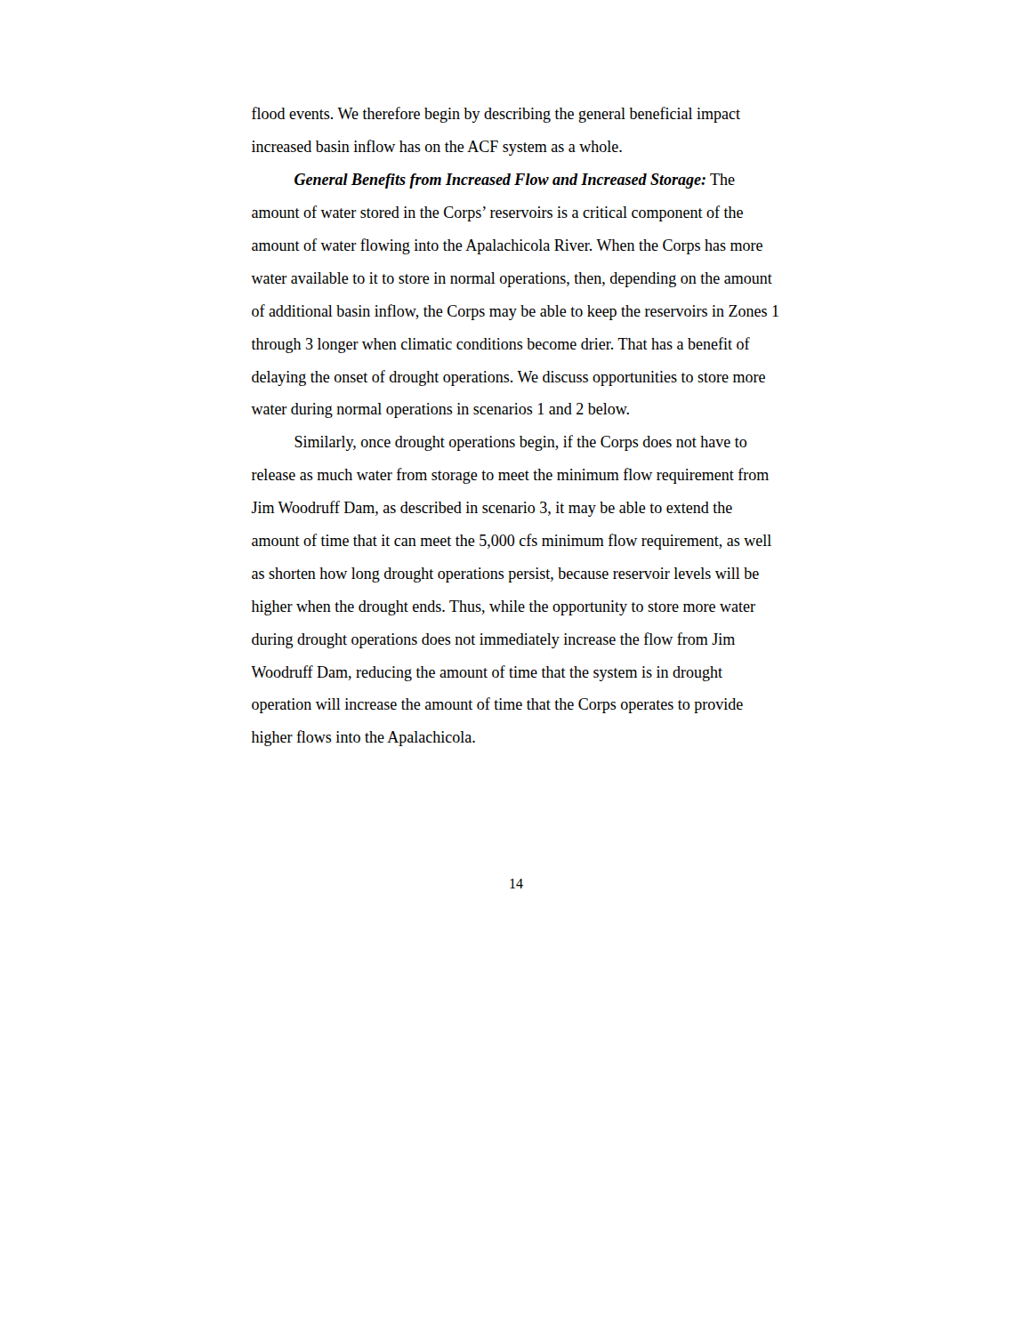flood events. We therefore begin by describing the general beneficial impact increased basin inflow has on the ACF system as a whole.
General Benefits from Increased Flow and Increased Storage: The amount of water stored in the Corps’ reservoirs is a critical component of the amount of water flowing into the Apalachicola River. When the Corps has more water available to it to store in normal operations, then, depending on the amount of additional basin inflow, the Corps may be able to keep the reservoirs in Zones 1 through 3 longer when climatic conditions become drier. That has a benefit of delaying the onset of drought operations. We discuss opportunities to store more water during normal operations in scenarios 1 and 2 below.
Similarly, once drought operations begin, if the Corps does not have to release as much water from storage to meet the minimum flow requirement from Jim Woodruff Dam, as described in scenario 3, it may be able to extend the amount of time that it can meet the 5,000 cfs minimum flow requirement, as well as shorten how long drought operations persist, because reservoir levels will be higher when the drought ends. Thus, while the opportunity to store more water during drought operations does not immediately increase the flow from Jim Woodruff Dam, reducing the amount of time that the system is in drought operation will increase the amount of time that the Corps operates to provide higher flows into the Apalachicola.
14